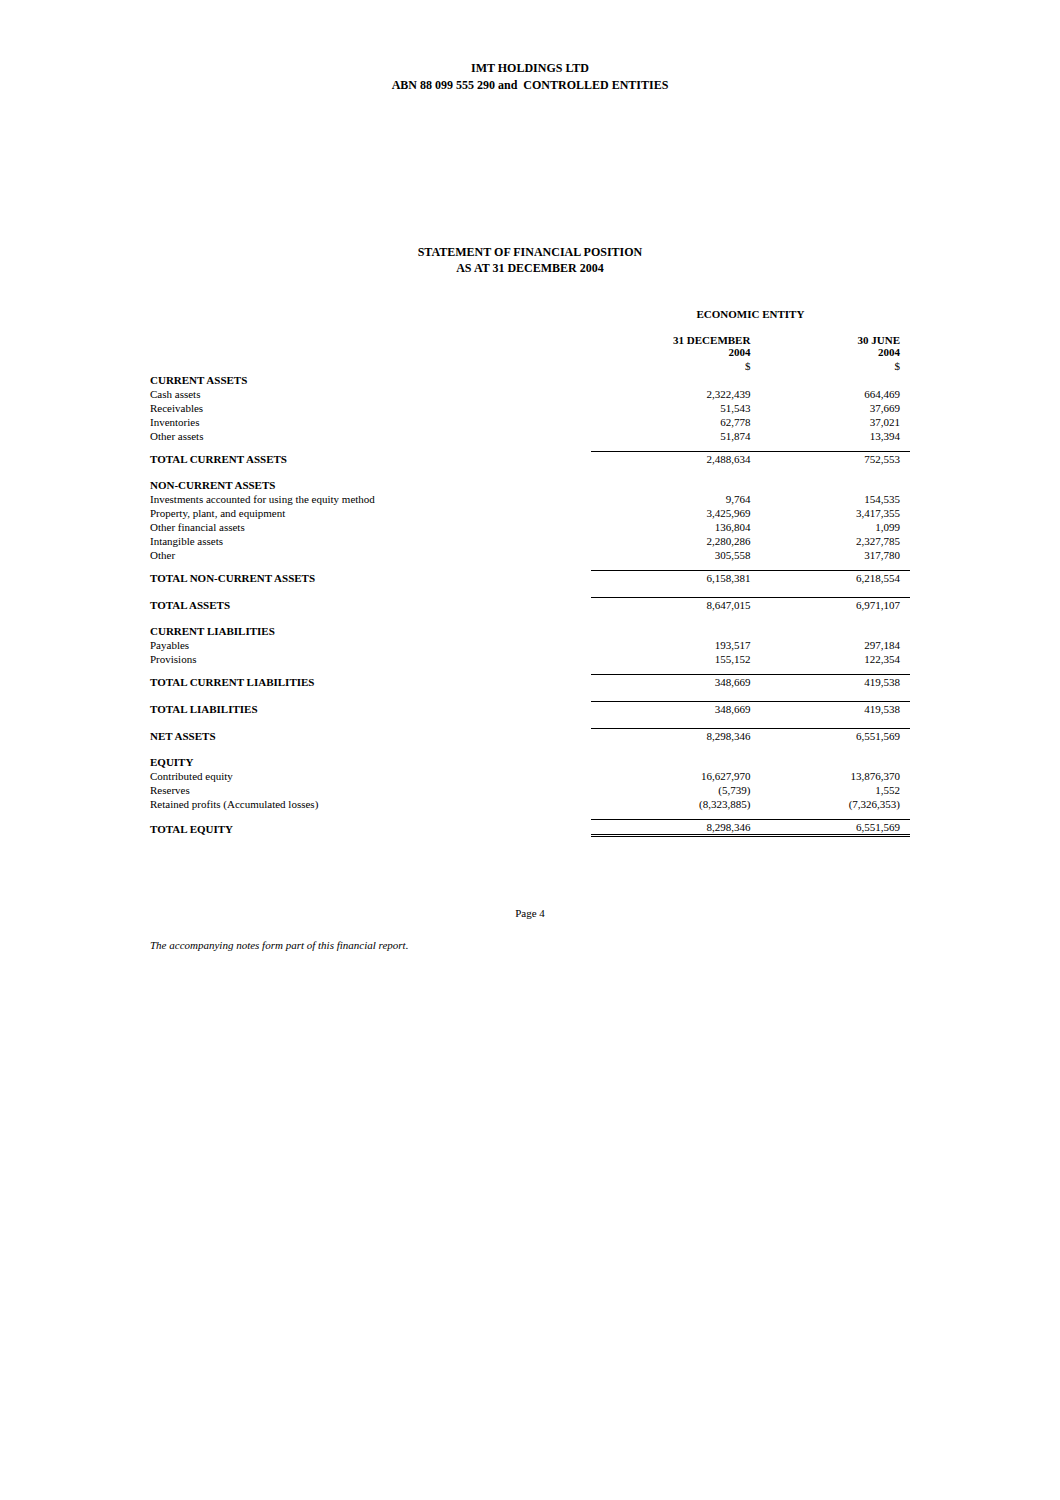IMT HOLDINGS LTD
ABN 88 099 555 290 and CONTROLLED ENTITIES
STATEMENT OF FINANCIAL POSITION
AS AT 31 DECEMBER 2004
| | ECONOMIC ENTITY |
| | 31 DECEMBER 2004 | 30 JUNE 2004 |
| | $ | $ |
| CURRENT ASSETS | | |
| Cash assets | 2,322,439 | 664,469 |
| Receivables | 51,543 | 37,669 |
| Inventories | 62,778 | 37,021 |
| Other assets | 51,874 | 13,394 |
| TOTAL CURRENT ASSETS | 2,488,634 | 752,553 |
| NON-CURRENT ASSETS | | |
| Investments accounted for using the equity method | 9,764 | 154,535 |
| Property, plant, and equipment | 3,425,969 | 3,417,355 |
| Other financial assets | 136,804 | 1,099 |
| Intangible assets | 2,280,286 | 2,327,785 |
| Other | 305,558 | 317,780 |
| TOTAL NON-CURRENT ASSETS | 6,158,381 | 6,218,554 |
| TOTAL ASSETS | 8,647,015 | 6,971,107 |
| CURRENT LIABILITIES | | |
| Payables | 193,517 | 297,184 |
| Provisions | 155,152 | 122,354 |
| TOTAL CURRENT LIABILITIES | 348,669 | 419,538 |
| TOTAL LIABILITIES | 348,669 | 419,538 |
| NET ASSETS | 8,298,346 | 6,551,569 |
| EQUITY | | |
| Contributed equity | 16,627,970 | 13,876,370 |
| Reserves | (5,739) | 1,552 |
| Retained profits (Accumulated losses) | (8,323,885) | (7,326,353) |
| TOTAL EQUITY | 8,298,346 | 6,551,569 |
Page 4
The accompanying notes form part of this financial report.